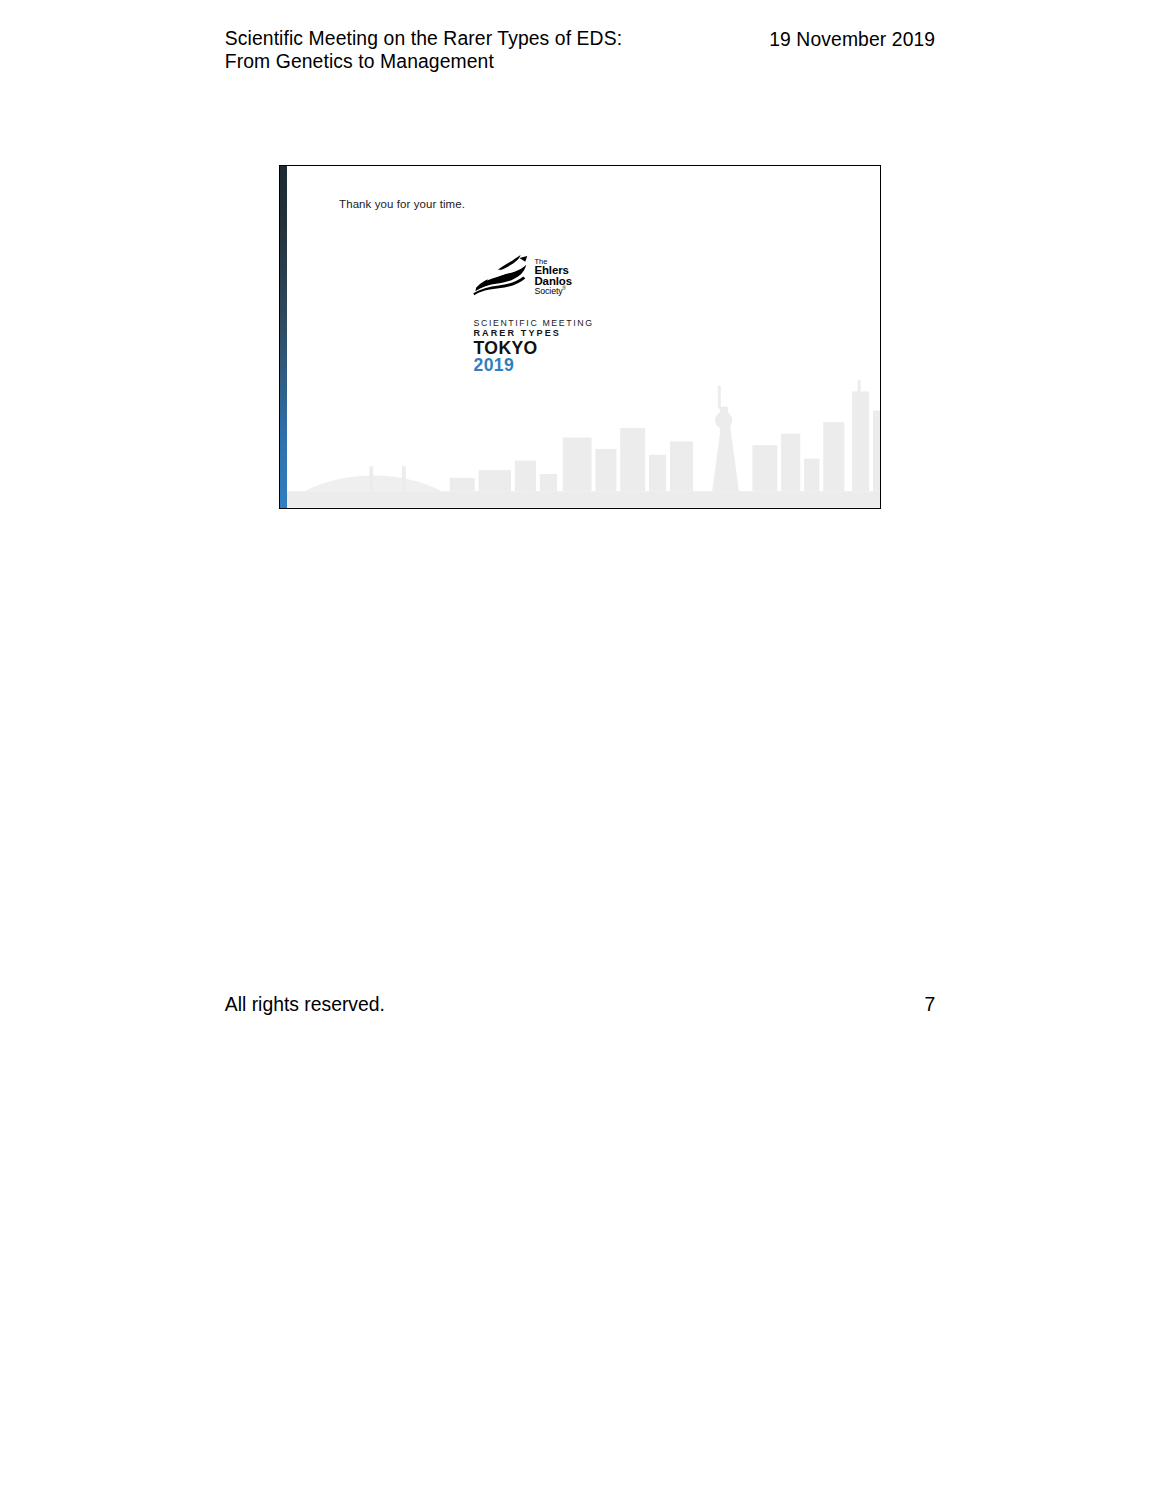Scientific Meeting on the Rarer Types of EDS:
From Genetics to Management
19 November 2019
Thank you for your time.
The Ehlers Danlos Society®
SCIENTIFIC MEETING
RARER TYPES
TOKYO
2019
All rights reserved.
7